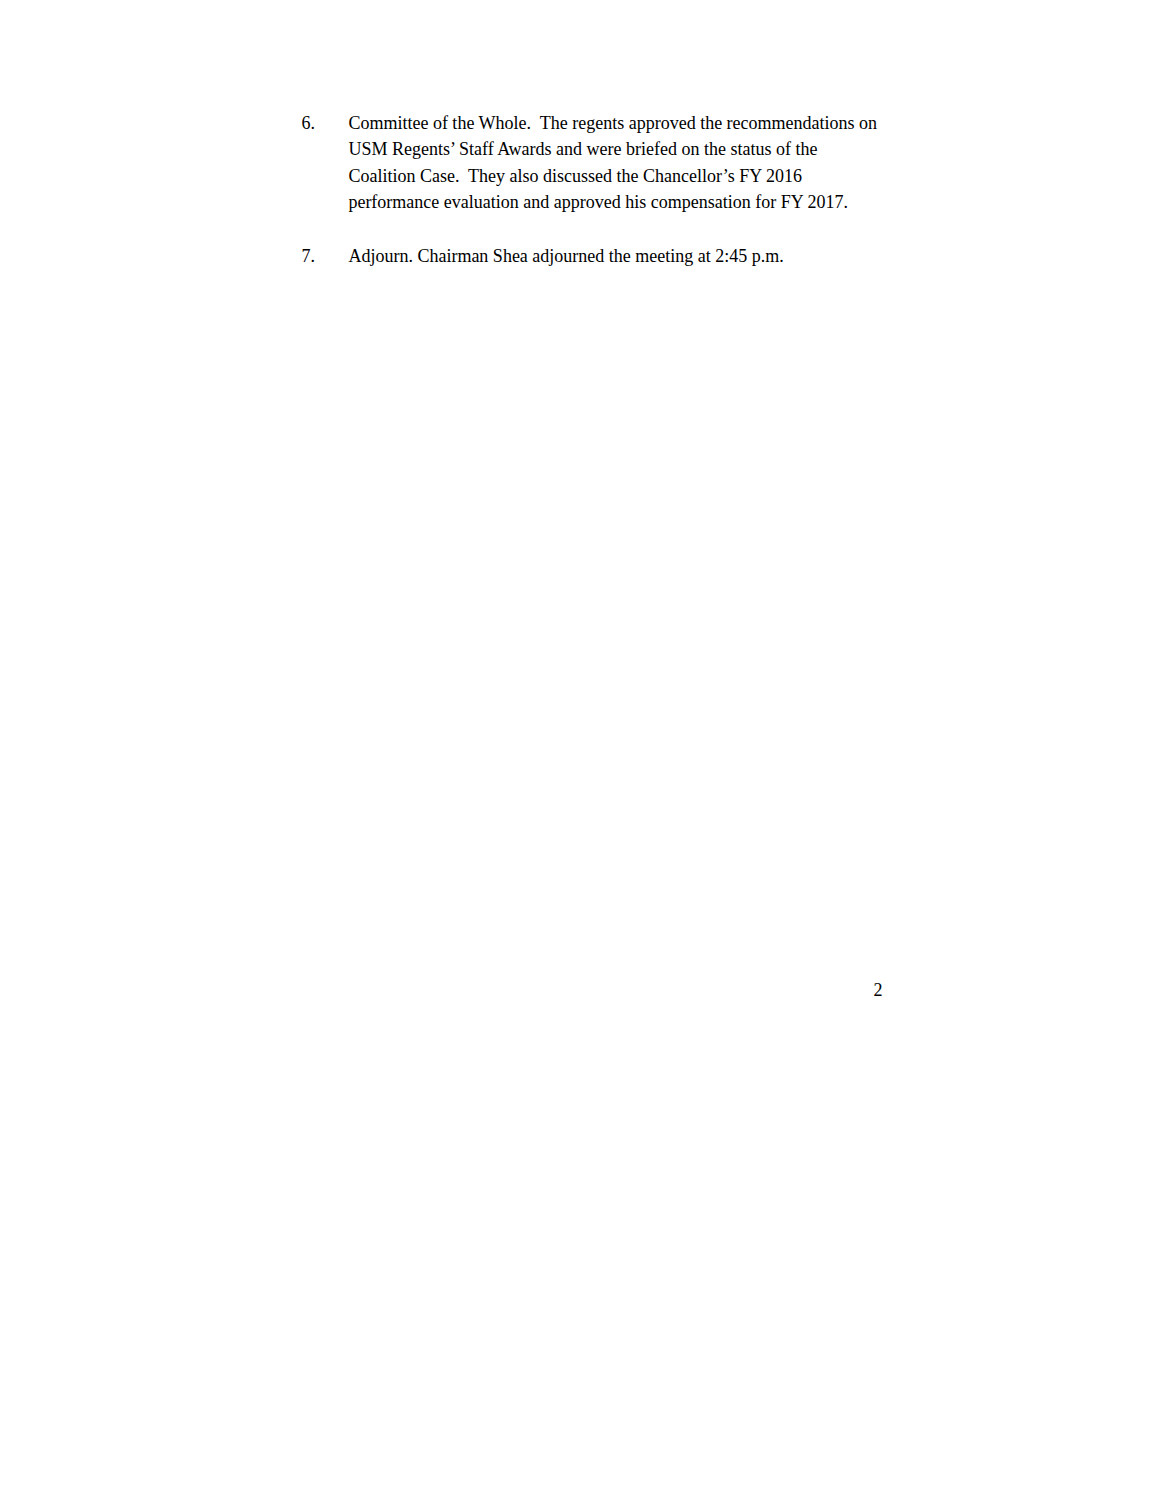6. Committee of the Whole. The regents approved the recommendations on USM Regents’ Staff Awards and were briefed on the status of the Coalition Case. They also discussed the Chancellor’s FY 2016 performance evaluation and approved his compensation for FY 2017.
7. Adjourn. Chairman Shea adjourned the meeting at 2:45 p.m.
2